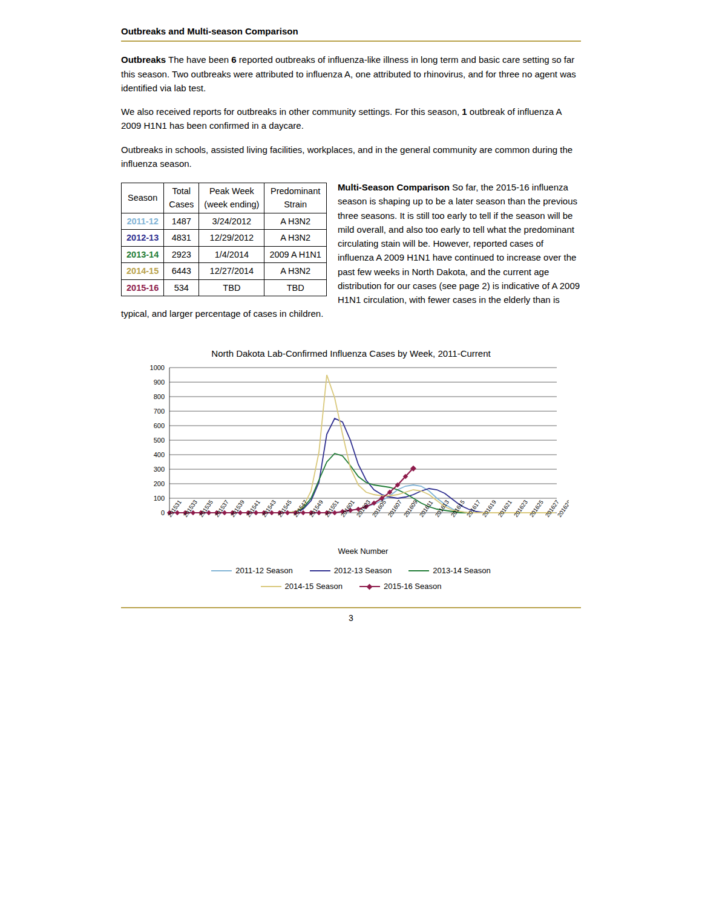Outbreaks and Multi-season Comparison
Outbreaks The have been 6 reported outbreaks of influenza-like illness in long term and basic care setting so far this season. Two outbreaks were attributed to influenza A, one attributed to rhinovirus, and for three no agent was identified via lab test.
We also received reports for outbreaks in other community settings. For this season, 1 outbreak of influenza A 2009 H1N1 has been confirmed in a daycare.
Outbreaks in schools, assisted living facilities, workplaces, and in the general community are common during the influenza season.
| Season | Total Cases | Peak Week (week ending) | Predominant Strain |
| --- | --- | --- | --- |
| 2011-12 | 1487 | 3/24/2012 | A H3N2 |
| 2012-13 | 4831 | 12/29/2012 | A H3N2 |
| 2013-14 | 2923 | 1/4/2014 | 2009 A H1N1 |
| 2014-15 | 6443 | 12/27/2014 | A H3N2 |
| 2015-16 | 534 | TBD | TBD |
Multi-Season Comparison So far, the 2015-16 influenza season is shaping up to be a later season than the previous three seasons. It is still too early to tell if the season will be mild overall, and also too early to tell what the predominant circulating stain will be. However, reported cases of influenza A 2009 H1N1 have continued to increase over the past few weeks in North Dakota, and the current age distribution for our cases (see page 2) is indicative of A 2009 H1N1 circulation, with fewer cases in the elderly than is typical, and larger percentage of cases in children.
North Dakota Lab-Confirmed Influenza Cases by Week, 2011-Current
1000 900 800 700 600 500 400 300 200 100 0 201531 201533 201535 201537 201539 201541 201543 201545 201547 201549 201551 201601 201603 201605 201607 201609 201611 201613 201615 201617 201619 201621 201623 201625 201627 201629 Week Number
2011-12 Season
2012-13 Season
2013-14 Season
2014-15 Season
2015-16 Season
3